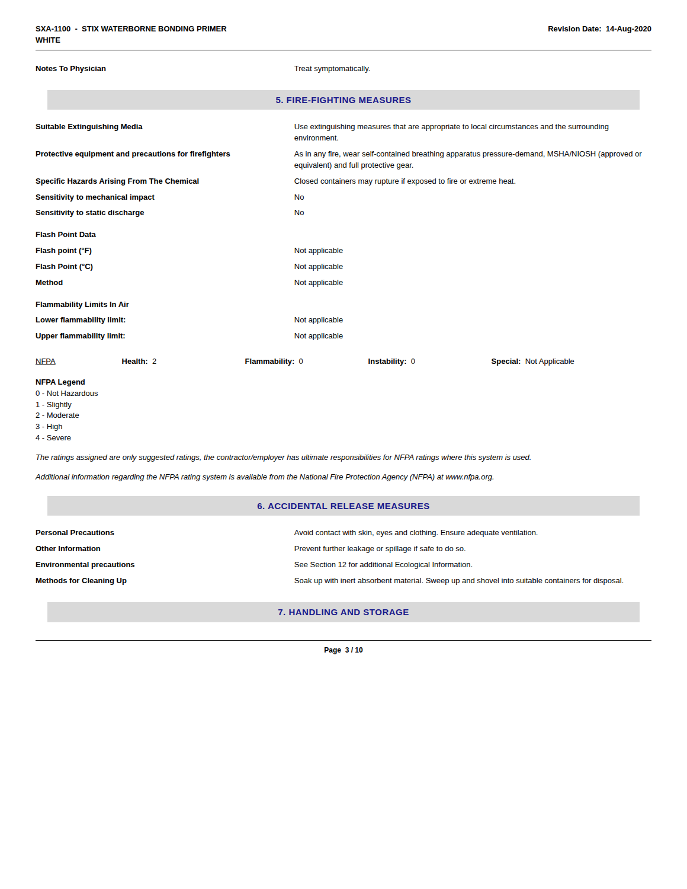SXA-1100 - STIX WATERBORNE BONDING PRIMER
WHITE
Revision Date: 14-Aug-2020
| Notes To Physician | Treat symptomatically. |
5. FIRE-FIGHTING MEASURES
| Suitable Extinguishing Media | Use extinguishing measures that are appropriate to local circumstances and the surrounding environment. |
| Protective equipment and precautions for firefighters | As in any fire, wear self-contained breathing apparatus pressure-demand, MSHA/NIOSH (approved or equivalent) and full protective gear. |
| Specific Hazards Arising From The Chemical | Closed containers may rupture if exposed to fire or extreme heat. |
| Sensitivity to mechanical impact | No |
| Sensitivity to static discharge | No |
| Flash Point Data | |
| Flash point (°F) | Not applicable |
| Flash Point (°C) | Not applicable |
| Method | Not applicable |
| Flammability Limits In Air | |
| Lower flammability limit: | Not applicable |
| Upper flammability limit: | Not applicable |
| NFPA | Health: 2 | Flammability: 0 | Instability: 0 | Special: Not Applicable |
NFPA Legend
0 - Not Hazardous
1 - Slightly
2 - Moderate
3 - High
4 - Severe
The ratings assigned are only suggested ratings, the contractor/employer has ultimate responsibilities for NFPA ratings where this system is used.
Additional information regarding the NFPA rating system is available from the National Fire Protection Agency (NFPA) at www.nfpa.org.
6. ACCIDENTAL RELEASE MEASURES
| Personal Precautions | Avoid contact with skin, eyes and clothing. Ensure adequate ventilation. |
| Other Information | Prevent further leakage or spillage if safe to do so. |
| Environmental precautions | See Section 12 for additional Ecological Information. |
| Methods for Cleaning Up | Soak up with inert absorbent material. Sweep up and shovel into suitable containers for disposal. |
7. HANDLING AND STORAGE
Page 3 / 10